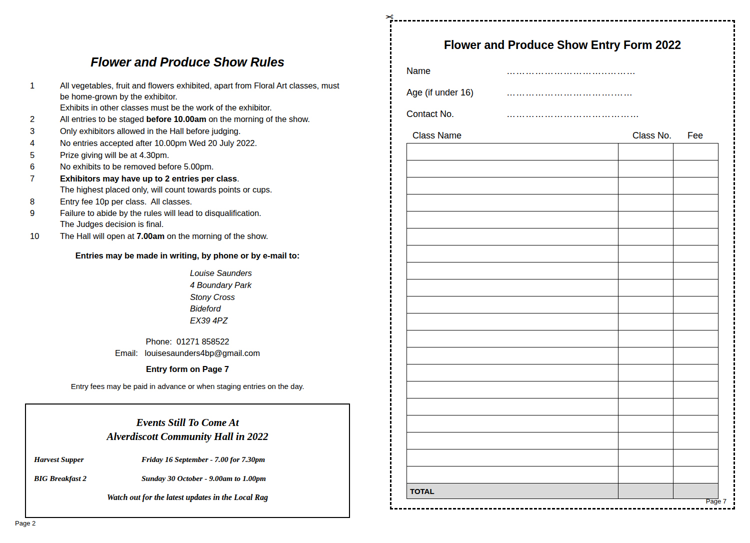Flower and Produce Show Rules
1 All vegetables, fruit and flowers exhibited, apart from Floral Art classes, must be home-grown by the exhibitor.Exhibits in other classes must be the work of the exhibitor.
2 All entries to be staged before 10.00am on the morning of the show.
3 Only exhibitors allowed in the Hall before judging.
4 No entries accepted after 10.00pm Wed 20 July 2022.
5 Prize giving will be at 4.30pm.
6 No exhibits to be removed before 5.00pm.
7 Exhibitors may have up to 2 entries per class.The highest placed only, will count towards points or cups.
8 Entry fee 10p per class. All classes.
9 Failure to abide by the rules will lead to disqualification.The Judges decision is final.
10 The Hall will open at 7.00am on the morning of the show.
Entries may be made in writing, by phone or by e-mail to:
Louise Saunders
4 Boundary Park
Stony Cross
Bideford
EX39 4PZ
Phone: 01271 858522
Email: louisesaunders4bp@gmail.com
Entry form on Page 7
Entry fees may be paid in advance or when staging entries on the day.
Events Still To Come At
Alverdiscott Community Hall in 2022
Harvest Supper Friday 16 September - 7.00 for 7.30pm
BIG Breakfast 2 Sunday 30 October - 9.00am to 1.00pm
Watch out for the latest updates in the Local Rag
Page 2
✂
Flower and Produce Show Entry Form 2022
Name …………………………..………
Age (if under 16) …………………………….……
Contact No. ……………………………………
Class Name Class No. Fee
| TOTAL | | |
Page 7